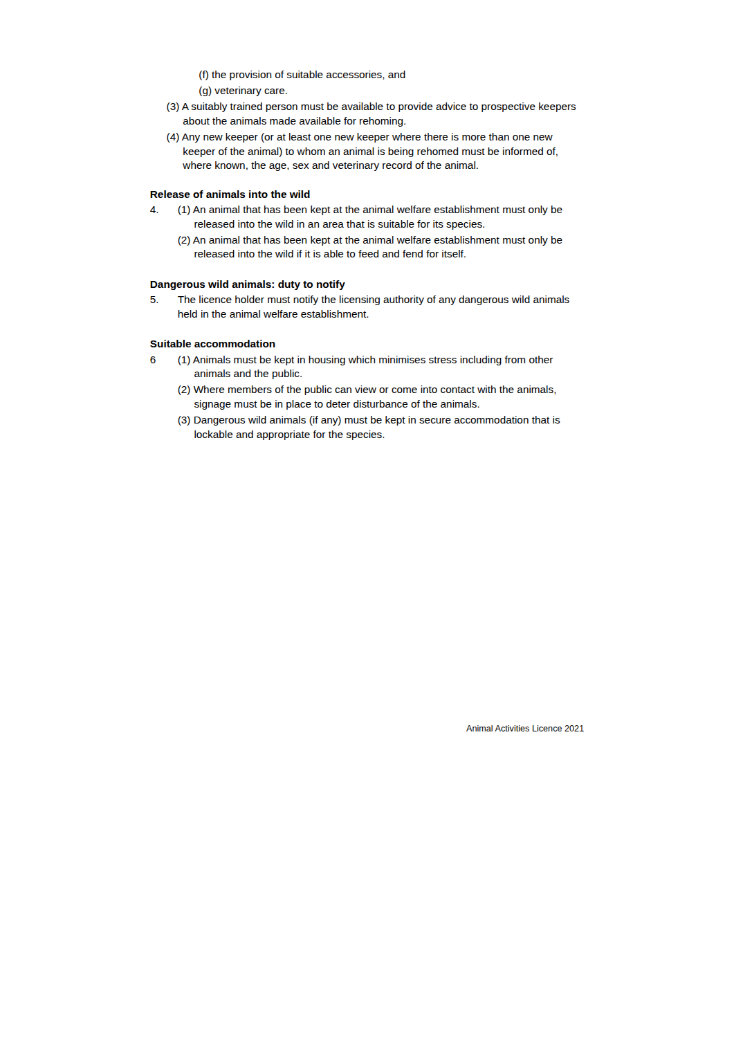(f) the provision of suitable accessories, and
(g) veterinary care.
(3) A suitably trained person must be available to provide advice to prospective keepers about the animals made available for rehoming.
(4) Any new keeper (or at least one new keeper where there is more than one new keeper of the animal) to whom an animal is being rehomed must be informed of, where known, the age, sex and veterinary record of the animal.
Release of animals into the wild
4.
(1) An animal that has been kept at the animal welfare establishment must only be released into the wild in an area that is suitable for its species.
(2) An animal that has been kept at the animal welfare establishment must only be released into the wild if it is able to feed and fend for itself.
Dangerous wild animals: duty to notify
5.
The licence holder must notify the licensing authority of any dangerous wild animals held in the animal welfare establishment.
Suitable accommodation
6
(1) Animals must be kept in housing which minimises stress including from other animals and the public.
(2) Where members of the public can view or come into contact with the animals, signage must be in place to deter disturbance of the animals.
(3) Dangerous wild animals (if any) must be kept in secure accommodation that is lockable and appropriate for the species.
Animal Activities Licence 2021